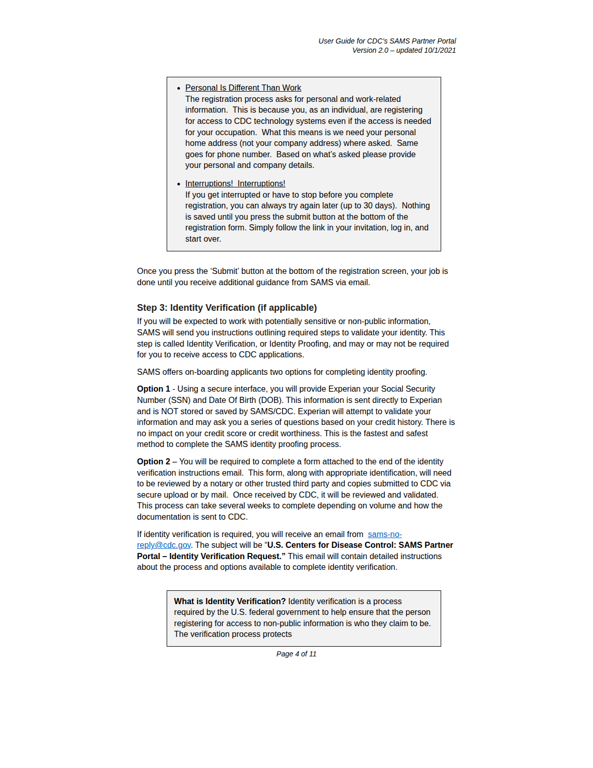User Guide for CDC’s SAMS Partner Portal
Version 2.0 – updated 10/1/2021
Personal Is Different Than Work
The registration process asks for personal and work-related information. This is because you, as an individual, are registering for access to CDC technology systems even if the access is needed for your occupation. What this means is we need your personal home address (not your company address) where asked. Same goes for phone number. Based on what’s asked please provide your personal and company details.
Interruptions! Interruptions!
If you get interrupted or have to stop before you complete registration, you can always try again later (up to 30 days). Nothing is saved until you press the submit button at the bottom of the registration form. Simply follow the link in your invitation, log in, and start over.
Once you press the ‘Submit’ button at the bottom of the registration screen, your job is done until you receive additional guidance from SAMS via email.
Step 3: Identity Verification (if applicable)
If you will be expected to work with potentially sensitive or non-public information, SAMS will send you instructions outlining required steps to validate your identity. This step is called Identity Verification, or Identity Proofing, and may or may not be required for you to receive access to CDC applications.
SAMS offers on-boarding applicants two options for completing identity proofing.
Option 1 - Using a secure interface, you will provide Experian your Social Security Number (SSN) and Date Of Birth (DOB). This information is sent directly to Experian and is NOT stored or saved by SAMS/CDC. Experian will attempt to validate your information and may ask you a series of questions based on your credit history. There is no impact on your credit score or credit worthiness. This is the fastest and safest method to complete the SAMS identity proofing process.
Option 2 – You will be required to complete a form attached to the end of the identity verification instructions email. This form, along with appropriate identification, will need to be reviewed by a notary or other trusted third party and copies submitted to CDC via secure upload or by mail. Once received by CDC, it will be reviewed and validated. This process can take several weeks to complete depending on volume and how the documentation is sent to CDC.
If identity verification is required, you will receive an email from sams-no-reply@cdc.gov. The subject will be “U.S. Centers for Disease Control: SAMS Partner Portal – Identity Verification Request.” This email will contain detailed instructions about the process and options available to complete identity verification.
What is Identity Verification? Identity verification is a process required by the U.S. federal government to help ensure that the person registering for access to non-public information is who they claim to be. The verification process protects
Page 4 of 11